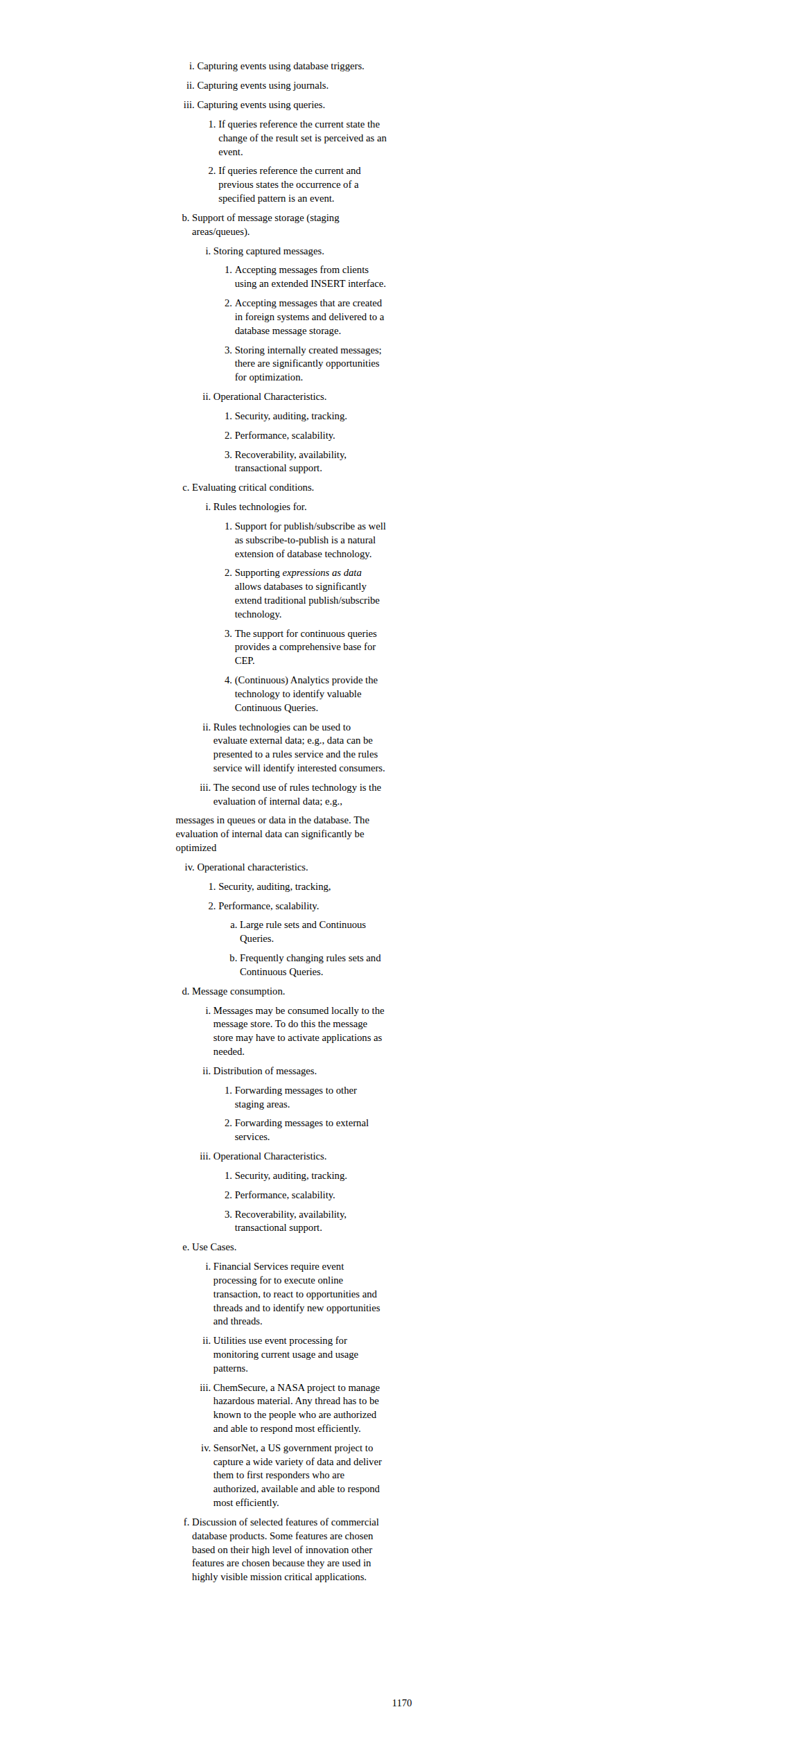Capturing events using database triggers.
Capturing events using journals.
Capturing events using queries.
If queries reference the current state the change of the result set is perceived as an event.
If queries reference the current and previous states the occurrence of a specified pattern is an event.
Support of message storage (staging areas/queues).
Storing captured messages.
Accepting messages from clients using an extended INSERT interface.
Accepting messages that are created in foreign systems and delivered to a database message storage.
Storing internally created messages; there are significantly opportunities for optimization.
Operational Characteristics.
Security, auditing, tracking.
Performance, scalability.
Recoverability, availability, transactional support.
Evaluating critical conditions.
Rules technologies for.
Support for publish/subscribe as well as subscribe-to-publish is a natural extension of database technology.
Supporting expressions as data allows databases to significantly extend traditional publish/subscribe technology.
The support for continuous queries provides a comprehensive base for CEP.
(Continuous) Analytics provide the technology to identify valuable Continuous Queries.
Rules technologies can be used to evaluate external data; e.g., data can be presented to a rules service and the rules service will identify interested consumers.
The second use of rules technology is the evaluation of internal data; e.g.,
messages in queues or data in the database. The evaluation of internal data can significantly be optimized
Operational characteristics.
Security, auditing, tracking,
Performance, scalability.
Large rule sets and Continuous Queries.
Frequently changing rules sets and Continuous Queries.
Message consumption.
Messages may be consumed locally to the message store. To do this the message store may have to activate applications as needed.
Distribution of messages.
Forwarding messages to other staging areas.
Forwarding messages to external services.
Operational Characteristics.
Security, auditing, tracking.
Performance, scalability.
Recoverability, availability, transactional support.
Use Cases.
Financial Services require event processing for to execute online transaction, to react to opportunities and threads and to identify new opportunities and threads.
Utilities use event processing for monitoring current usage and usage patterns.
ChemSecure, a NASA project to manage hazardous material. Any thread has to be known to the people who are authorized and able to respond most efficiently.
SensorNet, a US government project to capture a wide variety of data and deliver them to first responders who are authorized, available and able to respond most efficiently.
Discussion of selected features of commercial database products. Some features are chosen based on their high level of innovation other features are chosen because they are used in highly visible mission critical applications.
1170